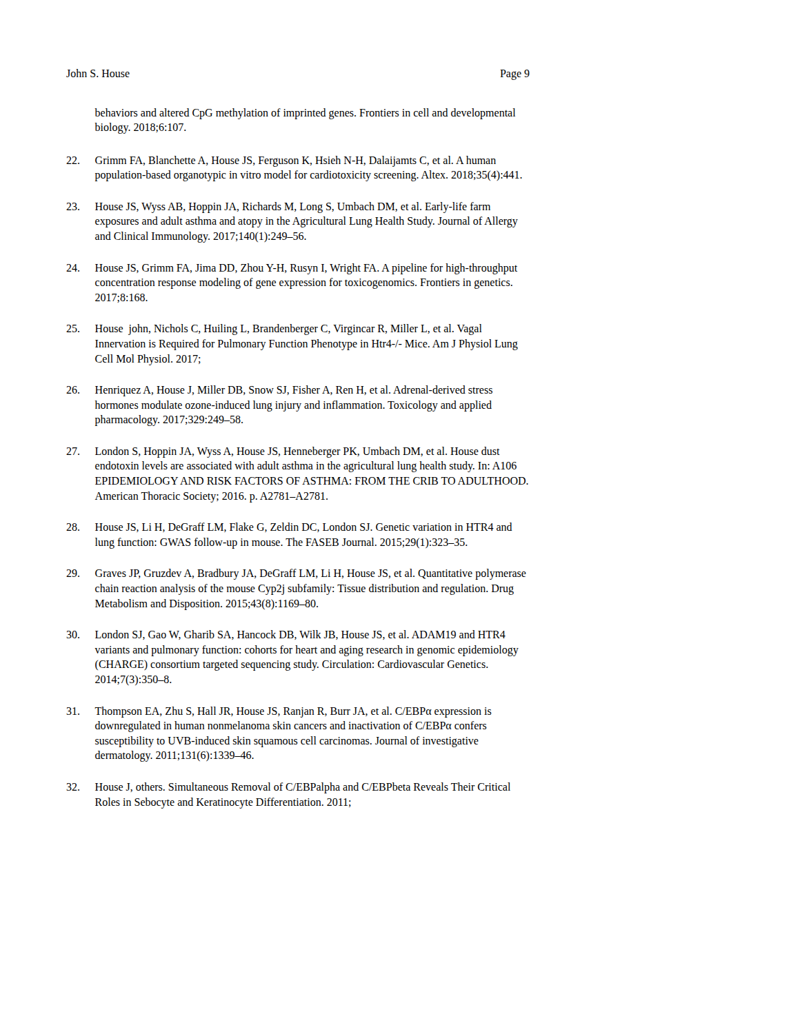John S. House
Page 9
behaviors and altered CpG methylation of imprinted genes. Frontiers in cell and developmental biology. 2018;6:107.
22. Grimm FA, Blanchette A, House JS, Ferguson K, Hsieh N-H, Dalaijamts C, et al. A human population-based organotypic in vitro model for cardiotoxicity screening. Altex. 2018;35(4):441.
23. House JS, Wyss AB, Hoppin JA, Richards M, Long S, Umbach DM, et al. Early-life farm exposures and adult asthma and atopy in the Agricultural Lung Health Study. Journal of Allergy and Clinical Immunology. 2017;140(1):249–56.
24. House JS, Grimm FA, Jima DD, Zhou Y-H, Rusyn I, Wright FA. A pipeline for high-throughput concentration response modeling of gene expression for toxicogenomics. Frontiers in genetics. 2017;8:168.
25. House john, Nichols C, Huiling L, Brandenberger C, Virgincar R, Miller L, et al. Vagal Innervation is Required for Pulmonary Function Phenotype in Htr4-/- Mice. Am J Physiol Lung Cell Mol Physiol. 2017;
26. Henriquez A, House J, Miller DB, Snow SJ, Fisher A, Ren H, et al. Adrenal-derived stress hormones modulate ozone-induced lung injury and inflammation. Toxicology and applied pharmacology. 2017;329:249–58.
27. London S, Hoppin JA, Wyss A, House JS, Henneberger PK, Umbach DM, et al. House dust endotoxin levels are associated with adult asthma in the agricultural lung health study. In: A106 EPIDEMIOLOGY AND RISK FACTORS OF ASTHMA: FROM THE CRIB TO ADULTHOOD. American Thoracic Society; 2016. p. A2781–A2781.
28. House JS, Li H, DeGraff LM, Flake G, Zeldin DC, London SJ. Genetic variation in HTR4 and lung function: GWAS follow-up in mouse. The FASEB Journal. 2015;29(1):323–35.
29. Graves JP, Gruzdev A, Bradbury JA, DeGraff LM, Li H, House JS, et al. Quantitative polymerase chain reaction analysis of the mouse Cyp2j subfamily: Tissue distribution and regulation. Drug Metabolism and Disposition. 2015;43(8):1169–80.
30. London SJ, Gao W, Gharib SA, Hancock DB, Wilk JB, House JS, et al. ADAM19 and HTR4 variants and pulmonary function: cohorts for heart and aging research in genomic epidemiology (CHARGE) consortium targeted sequencing study. Circulation: Cardiovascular Genetics. 2014;7(3):350–8.
31. Thompson EA, Zhu S, Hall JR, House JS, Ranjan R, Burr JA, et al. C/EBPα expression is downregulated in human nonmelanoma skin cancers and inactivation of C/EBPα confers susceptibility to UVB-induced skin squamous cell carcinomas. Journal of investigative dermatology. 2011;131(6):1339–46.
32. House J, others. Simultaneous Removal of C/EBPalpha and C/EBPbeta Reveals Their Critical Roles in Sebocyte and Keratinocyte Differentiation. 2011;